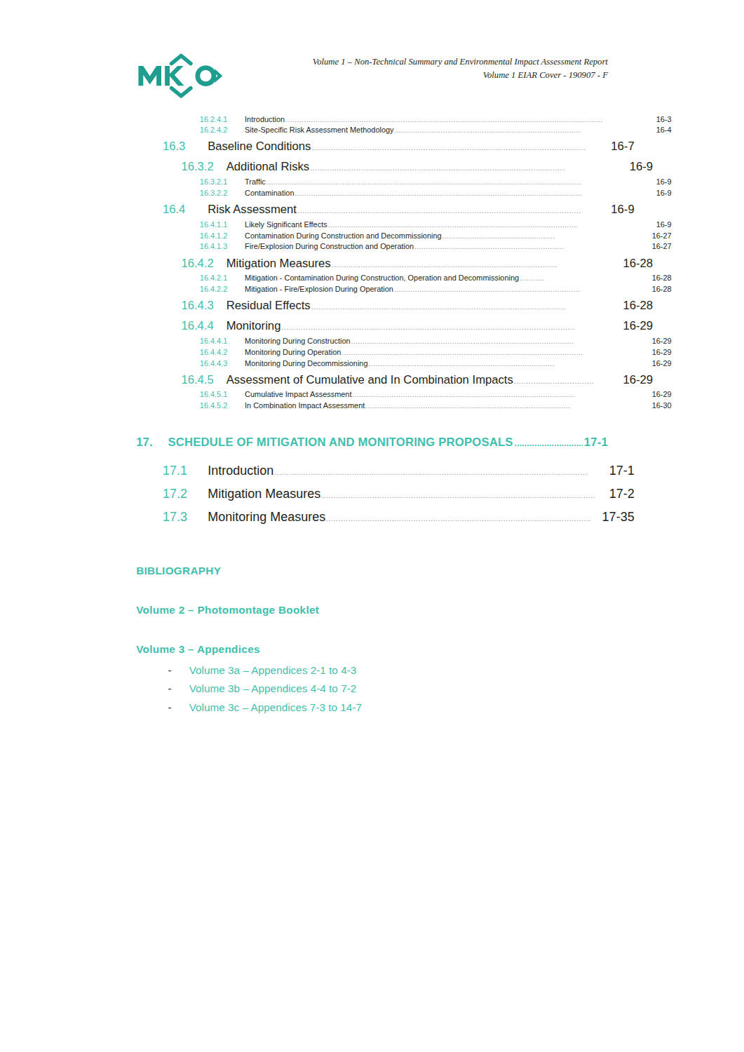Volume 1 – Non-Technical Summary and Environmental Impact Assessment Report
Volume 1 EIAR Cover - 190907 - F
16.2.4.1 Introduction .......................................................................................................................................... 16-3
16.2.4.2 Site-Specific Risk Assessment Methodology ................................................................................. 16-4
16.3 Baseline Conditions ................................................................................................................. 16-7
16.3.2 Additional Risks ......................................................................................................... 16-9
16.3.2.1 Traffic ......................................................................................................................................... 16-9
16.3.2.2 Contamination ............................................................................................................................. 16-9
16.4 Risk Assessment ..................................................................................................................... 16-9
16.4.1.1 Likely Significant Effects ............................................................................................................. 16-9
16.4.1.2 Contamination During Construction and Decommissioning ................................................. 16-27
16.4.1.3 Fire/Explosion During Construction and Operation ................................................................. 16-27
16.4.2 Mitigation Measures ............................................................................................. 16-28
16.4.2.1 Mitigation - Contamination During Construction, Operation and Decommissioning ........... 16-28
16.4.2.2 Mitigation - Fire/Explosion During Operation ................................................................................. 16-28
16.4.3 Residual Effects ......................................................................................................... 16-28
16.4.4 Monitoring ......................................................................................................................... 16-29
16.4.4.1 Monitoring During Construction ................................................................................................. 16-29
16.4.4.2 Monitoring During Operation ......................................................................................................... 16-29
16.4.4.3 Monitoring During Decommissioning ................................................................................. 16-29
16.4.5 Assessment of Cumulative and In Combination Impacts ................................. 16-29
16.4.5.1 Cumulative Impact Assessment ................................................................................................. 16-29
16.4.5.2 In Combination Impact Assessment ......................................................................................... 16-30
17. SCHEDULE OF MITIGATION AND MONITORING PROPOSALS ....................................... 17-1
17.1 Introduction ................................................................................................................................. 17-1
17.2 Mitigation Measures ................................................................................................................. 17-2
17.3 Monitoring Measures ............................................................................................................. 17-35
BIBLIOGRAPHY
Volume 2 – Photomontage Booklet
Volume 3 – Appendices
-Volume 3a – Appendices 2-1 to 4-3
-Volume 3b – Appendices 4-4 to 7-2
-Volume 3c – Appendices 7-3 to 14-7